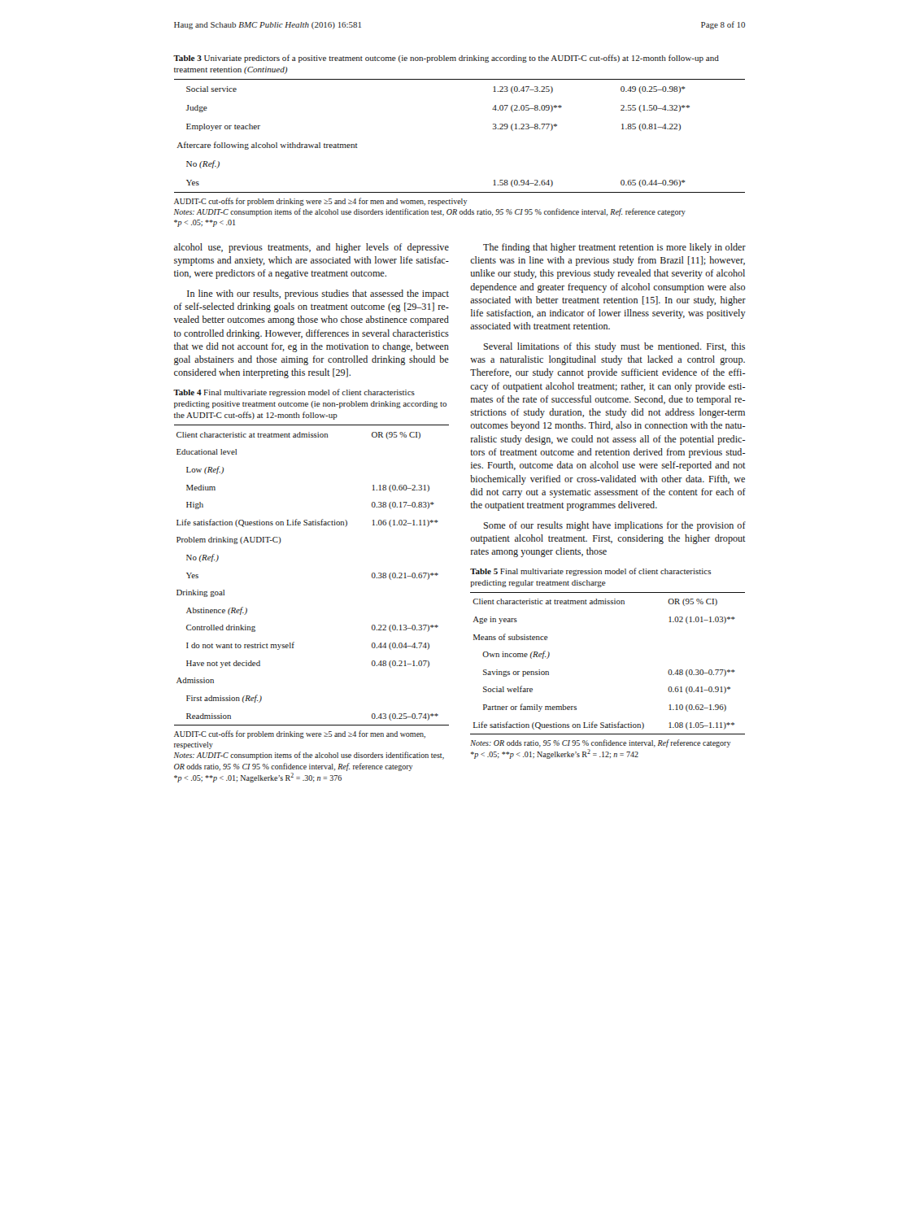Haug and Schaub BMC Public Health (2016) 16:581
Page 8 of 10
Table 3 Univariate predictors of a positive treatment outcome (ie non-problem drinking according to the AUDIT-C cut-offs) at 12-month follow-up and treatment retention (Continued)
| Social service | 1.23 (0.47–3.25) | 0.49 (0.25–0.98)* |
| Judge | 4.07 (2.05–8.09)** | 2.55 (1.50–4.32)** |
| Employer or teacher | 3.29 (1.23–8.77)* | 1.85 (0.81–4.22) |
| Aftercare following alcohol withdrawal treatment | | |
| No (Ref.) | | |
| Yes | 1.58 (0.94–2.64) | 0.65 (0.44–0.96)* |
AUDIT-C cut-offs for problem drinking were ≥5 and ≥4 for men and women, respectively
Notes: AUDIT-C consumption items of the alcohol use disorders identification test, OR odds ratio, 95 % CI 95 % confidence interval, Ref. reference category
*p < .05; **p < .01
alcohol use, previous treatments, and higher levels of depressive symptoms and anxiety, which are associated with lower life satisfaction, were predictors of a negative treatment outcome.
In line with our results, previous studies that assessed the impact of self-selected drinking goals on treatment outcome (eg [29–31] revealed better outcomes among those who chose abstinence compared to controlled drinking. However, differences in several characteristics that we did not account for, eg in the motivation to change, between goal abstainers and those aiming for controlled drinking should be considered when interpreting this result [29].
Table 4 Final multivariate regression model of client characteristics predicting positive treatment outcome (ie non-problem drinking according to the AUDIT-C cut-offs) at 12-month follow-up
| Client characteristic at treatment admission | OR (95 % CI) |
| Educational level | |
| Low (Ref.) | |
| Medium | 1.18 (0.60–2.31) |
| High | 0.38 (0.17–0.83)* |
| Life satisfaction (Questions on Life Satisfaction) | 1.06 (1.02–1.11)** |
| Problem drinking (AUDIT-C) | |
| No (Ref.) | |
| Yes | 0.38 (0.21–0.67)** |
| Drinking goal | |
| Abstinence (Ref.) | |
| Controlled drinking | 0.22 (0.13–0.37)** |
| I do not want to restrict myself | 0.44 (0.04–4.74) |
| Have not yet decided | 0.48 (0.21–1.07) |
| Admission | |
| First admission (Ref.) | |
| Readmission | 0.43 (0.25–0.74)** |
AUDIT-C cut-offs for problem drinking were ≥5 and ≥4 for men and women, respectively
Notes: AUDIT-C consumption items of the alcohol use disorders identification test, OR odds ratio, 95 % CI 95 % confidence interval, Ref. reference category
*p < .05; **p < .01; Nagelkerke’s R2 = .30; n = 376
The finding that higher treatment retention is more likely in older clients was in line with a previous study from Brazil [11]; however, unlike our study, this previous study revealed that severity of alcohol dependence and greater frequency of alcohol consumption were also associated with better treatment retention [15]. In our study, higher life satisfaction, an indicator of lower illness severity, was positively associated with treatment retention.
Several limitations of this study must be mentioned. First, this was a naturalistic longitudinal study that lacked a control group. Therefore, our study cannot provide sufficient evidence of the efficacy of outpatient alcohol treatment; rather, it can only provide estimates of the rate of successful outcome. Second, due to temporal restrictions of study duration, the study did not address longer-term outcomes beyond 12 months. Third, also in connection with the naturalistic study design, we could not assess all of the potential predictors of treatment outcome and retention derived from previous studies. Fourth, outcome data on alcohol use were self-reported and not biochemically verified or cross-validated with other data. Fifth, we did not carry out a systematic assessment of the content for each of the outpatient treatment programmes delivered.
Some of our results might have implications for the provision of outpatient alcohol treatment. First, considering the higher dropout rates among younger clients, those
Table 5 Final multivariate regression model of client characteristics predicting regular treatment discharge
| Client characteristic at treatment admission | OR (95 % CI) |
| Age in years | 1.02 (1.01–1.03)** |
| Means of subsistence | |
| Own income (Ref.) | |
| Savings or pension | 0.48 (0.30–0.77)** |
| Social welfare | 0.61 (0.41–0.91)* |
| Partner or family members | 1.10 (0.62–1.96) |
| Life satisfaction (Questions on Life Satisfaction) | 1.08 (1.05–1.11)** |
Notes: OR odds ratio, 95 % CI 95 % confidence interval, Ref reference category
*p < .05; **p < .01; Nagelkerke’s R2 = .12; n = 742